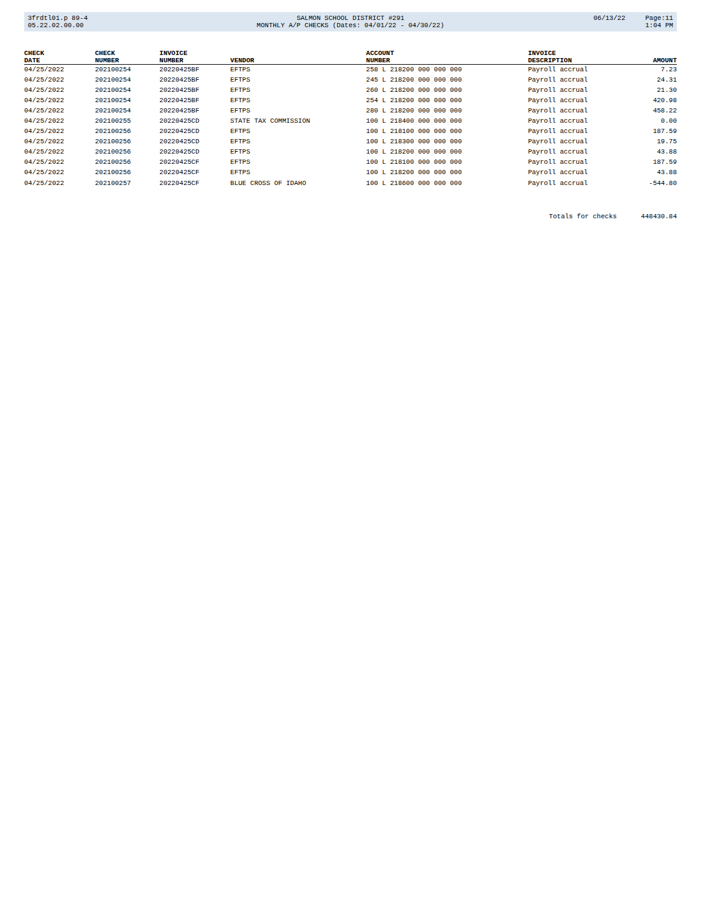3frdtl01.p 89-4 SALMON SCHOOL DISTRICT #291 06/13/22 Page:11
05.22.02.00.00 MONTHLY A/P CHECKS (Dates: 04/01/22 - 04/30/22) 1:04 PM
| CHECK | CHECK | INVOICE | | ACCOUNT | INVOICE | |
| --- | --- | --- | --- | --- | --- | --- |
| DATE | NUMBER | NUMBER | VENDOR | NUMBER | DESCRIPTION | AMOUNT |
| 04/25/2022 | 202100254 | 20220425BF | EFTPS | 258 L 218200 000 000 000 | Payroll accrual | 7.23 |
| 04/25/2022 | 202100254 | 20220425BF | EFTPS | 245 L 218200 000 000 000 | Payroll accrual | 24.31 |
| 04/25/2022 | 202100254 | 20220425BF | EFTPS | 260 L 218200 000 000 000 | Payroll accrual | 21.30 |
| 04/25/2022 | 202100254 | 20220425BF | EFTPS | 254 L 218200 000 000 000 | Payroll accrual | 420.98 |
| 04/25/2022 | 202100254 | 20220425BF | EFTPS | 280 L 218200 000 000 000 | Payroll accrual | 458.22 |
| 04/25/2022 | 202100255 | 20220425CD | STATE TAX COMMISSION | 100 L 218400 000 000 000 | Payroll accrual | 0.00 |
| 04/25/2022 | 202100256 | 20220425CD | EFTPS | 100 L 218100 000 000 000 | Payroll accrual | 187.59 |
| 04/25/2022 | 202100256 | 20220425CD | EFTPS | 100 L 218300 000 000 000 | Payroll accrual | 19.75 |
| 04/25/2022 | 202100256 | 20220425CD | EFTPS | 100 L 218200 000 000 000 | Payroll accrual | 43.88 |
| 04/25/2022 | 202100256 | 20220425CF | EFTPS | 100 L 218100 000 000 000 | Payroll accrual | 187.59 |
| 04/25/2022 | 202100256 | 20220425CF | EFTPS | 100 L 218200 000 000 000 | Payroll accrual | 43.88 |
| 04/25/2022 | 202100257 | 20220425CF | BLUE CROSS OF IDAHO | 100 L 218600 000 000 000 | Payroll accrual | -544.80 |
Totals for checks 448430.84